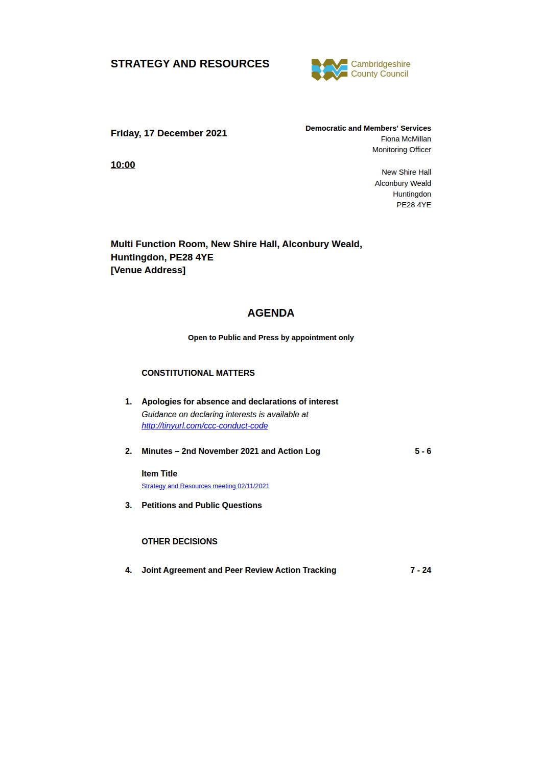STRATEGY AND RESOURCES
Cambridgeshire County Council
Friday, 17 December 2021
10:00
Democratic and Members' Services
Fiona McMillan
Monitoring Officer
New Shire Hall
Alconbury Weald
Huntingdon
PE28 4YE
Multi Function Room, New Shire Hall, Alconbury Weald,
Huntingdon, PE28 4YE
[Venue Address]
AGENDA
Open to Public and Press by appointment only
CONSTITUTIONAL MATTERS
1.
Apologies for absence and declarations of interest
Guidance on declaring interests is available at
http://tinyurl.com/ccc-conduct-code
2.
Minutes – 2nd November 2021 and Action Log
5 - 6
Item Title
Strategy and Resources meeting 02/11/2021
3.
Petitions and Public Questions
OTHER DECISIONS
4.
Joint Agreement and Peer Review Action Tracking
7 - 24